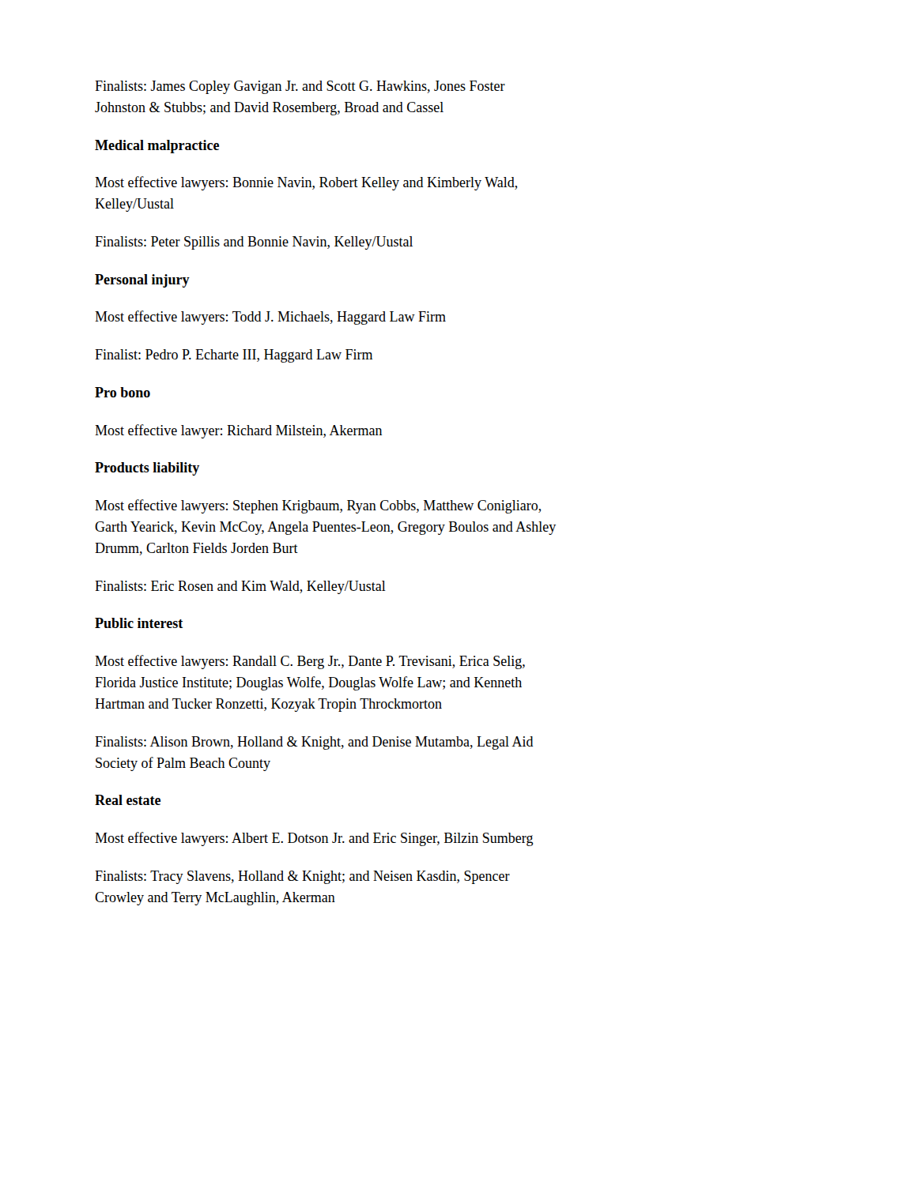Finalists: James Copley Gavigan Jr. and Scott G. Hawkins, Jones Foster Johnston & Stubbs; and David Rosemberg, Broad and Cassel
Medical malpractice
Most effective lawyers: Bonnie Navin, Robert Kelley and Kimberly Wald, Kelley/Uustal
Finalists: Peter Spillis and Bonnie Navin, Kelley/Uustal
Personal injury
Most effective lawyers: Todd J. Michaels, Haggard Law Firm
Finalist: Pedro P. Echarte III, Haggard Law Firm
Pro bono
Most effective lawyer: Richard Milstein, Akerman
Products liability
Most effective lawyers: Stephen Krigbaum, Ryan Cobbs, Matthew Conigliaro, Garth Yearick, Kevin McCoy, Angela Puentes-Leon, Gregory Boulos and Ashley Drumm, Carlton Fields Jorden Burt
Finalists: Eric Rosen and Kim Wald, Kelley/Uustal
Public interest
Most effective lawyers: Randall C. Berg Jr., Dante P. Trevisani, Erica Selig, Florida Justice Institute; Douglas Wolfe, Douglas Wolfe Law; and Kenneth Hartman and Tucker Ronzetti, Kozyak Tropin Throckmorton
Finalists: Alison Brown, Holland & Knight, and Denise Mutamba, Legal Aid Society of Palm Beach County
Real estate
Most effective lawyers: Albert E. Dotson Jr. and Eric Singer, Bilzin Sumberg
Finalists: Tracy Slavens, Holland & Knight; and Neisen Kasdin, Spencer Crowley and Terry McLaughlin, Akerman